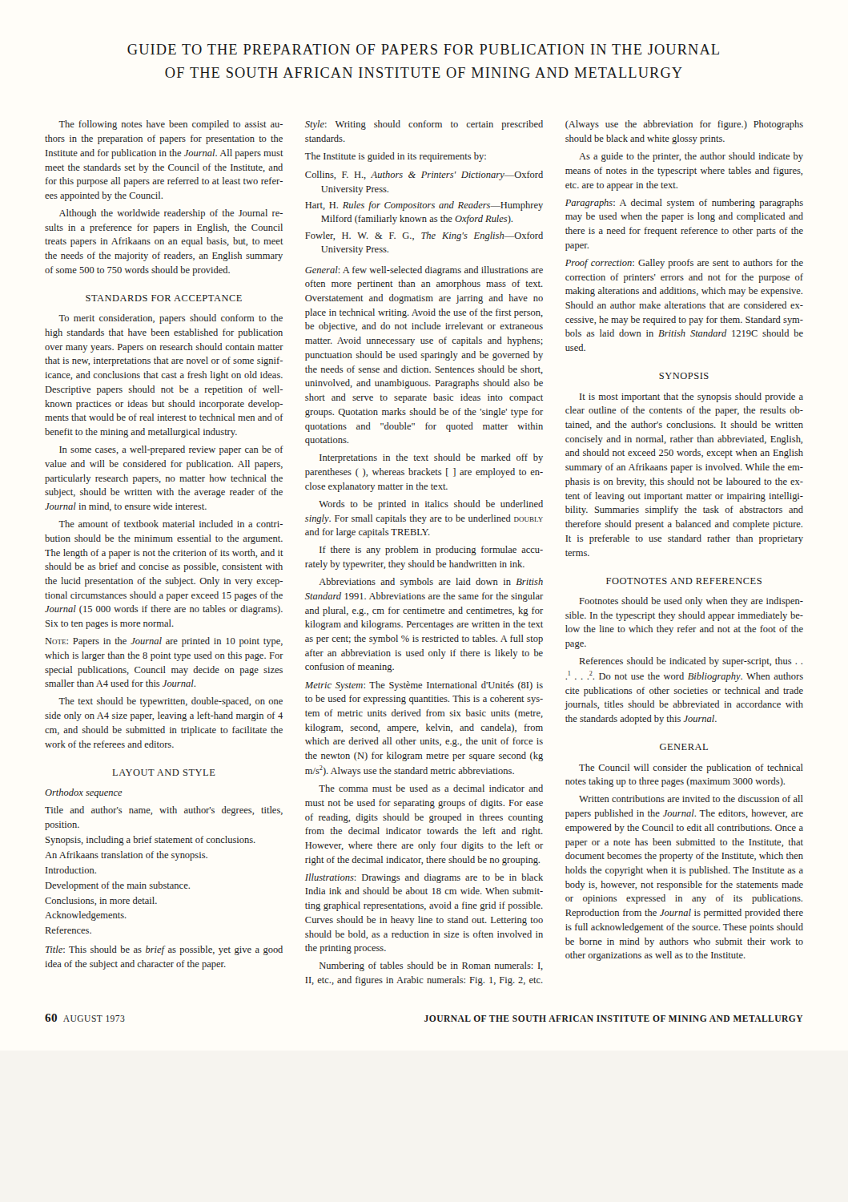Guide to the Preparation of Papers for Publication in the Journal
of the South African Institute of Mining and Metallurgy
The following notes have been compiled to assist authors in the preparation of papers for presentation to the Institute and for publication in the Journal. All papers must meet the standards set by the Council of the Institute, and for this purpose all papers are referred to at least two referees appointed by the Council.
Although the worldwide readership of the Journal results in a preference for papers in English, the Council treats papers in Afrikaans on an equal basis, but, to meet the needs of the majority of readers, an English summary of some 500 to 750 words should be provided.
Standards for Acceptance
To merit consideration, papers should conform to the high standards that have been established for publication over many years. Papers on research should contain matter that is new, interpretations that are novel or of some significance, and conclusions that cast a fresh light on old ideas. Descriptive papers should not be a repetition of well-known practices or ideas but should incorporate developments that would be of real interest to technical men and of benefit to the mining and metallurgical industry.
In some cases, a well-prepared review paper can be of value and will be considered for publication. All papers, particularly research papers, no matter how technical the subject, should be written with the average reader of the Journal in mind, to ensure wide interest.
The amount of textbook material included in a contribution should be the minimum essential to the argument. The length of a paper is not the criterion of its worth, and it should be as brief and concise as possible, consistent with the lucid presentation of the subject. Only in very exceptional circumstances should a paper exceed 15 pages of the Journal (15 000 words if there are no tables or diagrams). Six to ten pages is more normal.
Note: Papers in the Journal are printed in 10 point type, which is larger than the 8 point type used on this page. For special publications, Council may decide on page sizes smaller than A4 used for this Journal.
The text should be typewritten, double-spaced, on one side only on A4 size paper, leaving a left-hand margin of 4 cm, and should be submitted in triplicate to facilitate the work of the referees and editors.
Layout and Style
Orthodox sequence
Title and author's name, with author's degrees, titles, position.
Synopsis, including a brief statement of conclusions.
An Afrikaans translation of the synopsis.
Introduction.
Development of the main substance.
Conclusions, in more detail.
Acknowledgements.
References.
Title: This should be as brief as possible, yet give a good idea of the subject and character of the paper.
Style: Writing should conform to certain prescribed standards.
The Institute is guided in its requirements by:
Collins, F. H., Authors & Printers' Dictionary—Oxford University Press.
Hart, H. Rules for Compositors and Readers—Humphrey Milford (familiarly known as the Oxford Rules).
Fowler, H. W. & F. G., The King's English—Oxford University Press.
General: A few well-selected diagrams and illustrations are often more pertinent than an amorphous mass of text. Overstatement and dogmatism are jarring and have no place in technical writing. Avoid the use of the first person, be objective, and do not include irrelevant or extraneous matter. Avoid unnecessary use of capitals and hyphens; punctuation should be used sparingly and be governed by the needs of sense and diction. Sentences should be short, uninvolved, and unambiguous. Paragraphs should also be short and serve to separate basic ideas into compact groups. Quotation marks should be of the 'single' type for quotations and "double" for quoted matter within quotations.
Interpretations in the text should be marked off by parentheses ( ), whereas brackets [ ] are employed to enclose explanatory matter in the text.
Words to be printed in italics should be underlined singly. For small capitals they are to be underlined doubly and for large capitals TREBLY.
If there is any problem in producing formulae accurately by typewriter, they should be handwritten in ink.
Abbreviations and symbols are laid down in British Standard 1991. Abbreviations are the same for the singular and plural, e.g., cm for centimetre and centimetres, kg for kilogram and kilograms. Percentages are written in the text as per cent; the symbol % is restricted to tables. A full stop after an abbreviation is used only if there is likely to be confusion of meaning.
Metric System: The Système International d'Unités (8I) is to be used for expressing quantities. This is a coherent system of metric units derived from six basic units (metre, kilogram, second, ampere, kelvin, and candela), from which are derived all other units, e.g., the unit of force is the newton (N) for kilogram metre per square second (kg m/s2). Always use the standard metric abbreviations.
The comma must be used as a decimal indicator and must not be used for separating groups of digits. For ease of reading, digits should be grouped in threes counting from the decimal indicator towards the left and right. However, where there are only four digits to the left or right of the decimal indicator, there should be no grouping.
Illustrations: Drawings and diagrams are to be in black India ink and should be about 18 cm wide. When submitting graphical representations, avoid a fine grid if possible. Curves should be in heavy line to stand out. Lettering too should be bold, as a reduction in size is often involved in the printing process.
Numbering of tables should be in Roman numerals: I, II, etc., and figures in Arabic numerals: Fig. 1, Fig. 2, etc. (Always use the abbreviation for figure.) Photographs should be black and white glossy prints.
As a guide to the printer, the author should indicate by means of notes in the typescript where tables and figures, etc. are to appear in the text.
Paragraphs: A decimal system of numbering paragraphs may be used when the paper is long and complicated and there is a need for frequent reference to other parts of the paper.
Proof correction: Galley proofs are sent to authors for the correction of printers' errors and not for the purpose of making alterations and additions, which may be expensive. Should an author make alterations that are considered excessive, he may be required to pay for them. Standard symbols as laid down in British Standard 1219C should be used.
Synopsis
It is most important that the synopsis should provide a clear outline of the contents of the paper, the results obtained, and the author's conclusions. It should be written concisely and in normal, rather than abbreviated, English, and should not exceed 250 words, except when an English summary of an Afrikaans paper is involved. While the emphasis is on brevity, this should not be laboured to the extent of leaving out important matter or impairing intelligibility. Summaries simplify the task of abstractors and therefore should present a balanced and complete picture. It is preferable to use standard rather than proprietary terms.
Footnotes and References
Footnotes should be used only when they are indispensible. In the typescript they should appear immediately below the line to which they refer and not at the foot of the page.
References should be indicated by super-script, thus . . .1 . . .2. Do not use the word Bibliography. When authors cite publications of other societies or technical and trade journals, titles should be abbreviated in accordance with the standards adopted by this Journal.
General
The Council will consider the publication of technical notes taking up to three pages (maximum 3000 words).
Written contributions are invited to the discussion of all papers published in the Journal. The editors, however, are empowered by the Council to edit all contributions. Once a paper or a note has been submitted to the Institute, that document becomes the property of the Institute, which then holds the copyright when it is published. The Institute as a body is, however, not responsible for the statements made or opinions expressed in any of its publications. Reproduction from the Journal is permitted provided there is full acknowledgement of the source. These points should be borne in mind by authors who submit their work to other organizations as well as to the Institute.
60 AUGUST 1973
Journal of the South African Institute of Mining and Metallurgy